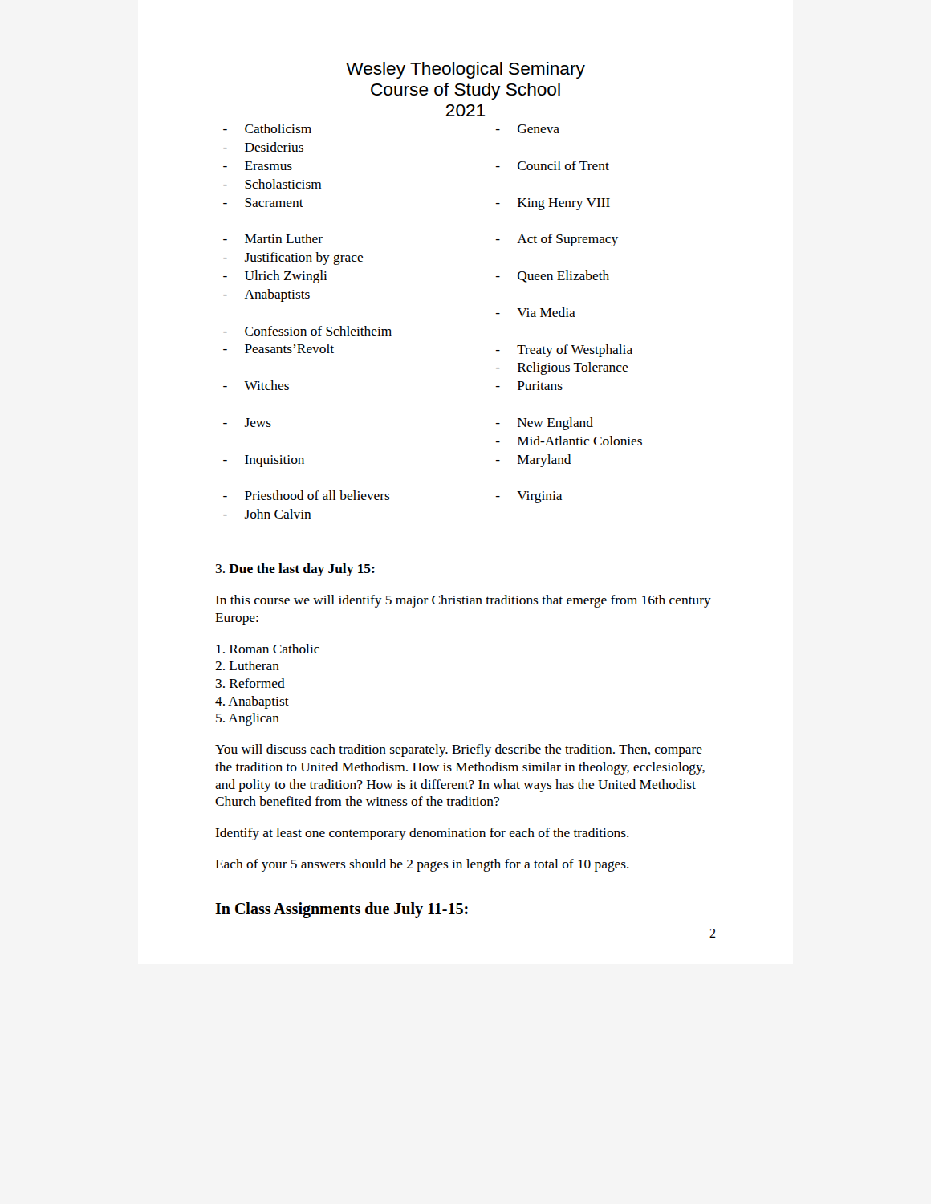Wesley Theological Seminary
Course of Study School
2021
Catholicism
Desiderius
Erasmus
Scholasticism
Sacrament
Martin Luther
Justification by grace
Ulrich Zwingli
Anabaptists
Confession of Schleitheim
Peasants’Revolt
Witches
Jews
Inquisition
Priesthood of all believers
John Calvin
Geneva
Council of Trent
King Henry VIII
Act of Supremacy
Queen Elizabeth
Via Media
Treaty of Westphalia
Religious Tolerance
Puritans
New England
Mid-Atlantic Colonies
Maryland
Virginia
3. Due the last day July 15:
In this course we will identify 5 major Christian traditions that emerge from 16th century Europe:
1. Roman Catholic
2. Lutheran
3. Reformed
4. Anabaptist
5. Anglican
You will discuss each tradition separately. Briefly describe the tradition. Then, compare the tradition to United Methodism. How is Methodism similar in theology, ecclesiology, and polity to the tradition? How is it different? In what ways has the United Methodist Church benefited from the witness of the tradition?
Identify at least one contemporary denomination for each of the traditions.
Each of your 5 answers should be 2 pages in length for a total of 10 pages.
In Class Assignments due July 11-15:
2